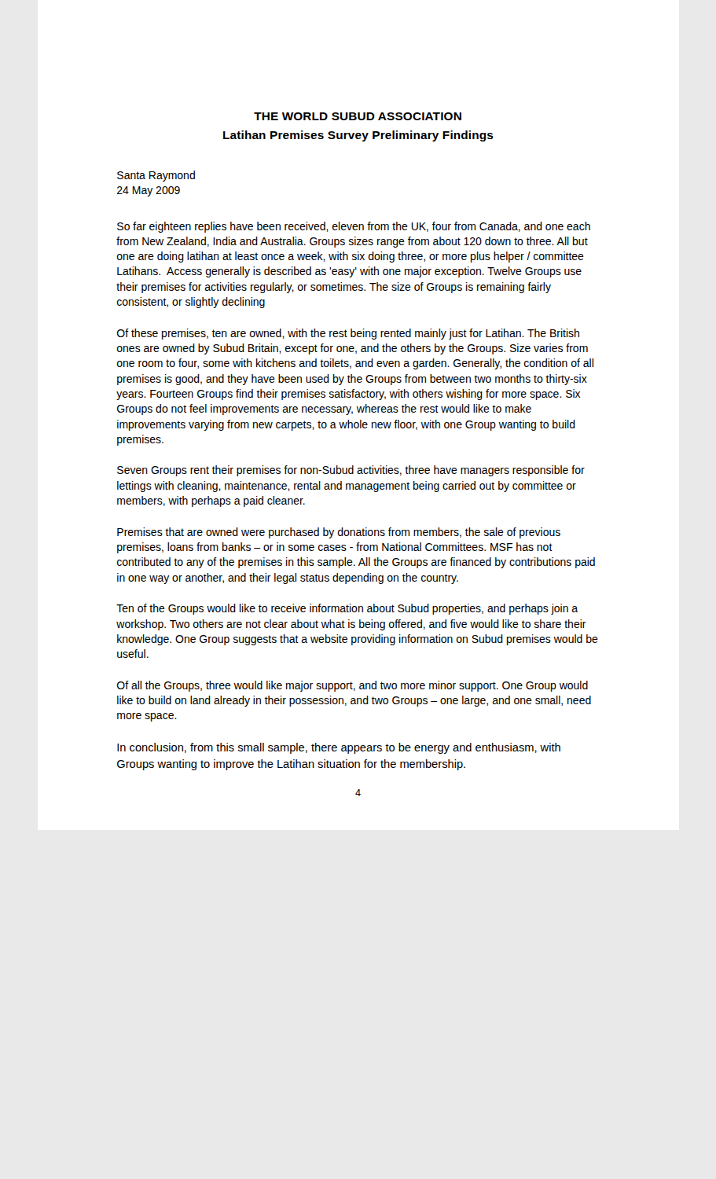THE WORLD SUBUD ASSOCIATION
Latihan Premises Survey Preliminary Findings
Santa Raymond
24 May 2009
So far eighteen replies have been received, eleven from the UK, four from Canada, and one each from New Zealand, India and Australia. Groups sizes range from about 120 down to three. All but one are doing latihan at least once a week, with six doing three, or more plus helper / committee Latihans. Access generally is described as 'easy' with one major exception. Twelve Groups use their premises for activities regularly, or sometimes. The size of Groups is remaining fairly consistent, or slightly declining
Of these premises, ten are owned, with the rest being rented mainly just for Latihan. The British ones are owned by Subud Britain, except for one, and the others by the Groups. Size varies from one room to four, some with kitchens and toilets, and even a garden. Generally, the condition of all premises is good, and they have been used by the Groups from between two months to thirty-six years. Fourteen Groups find their premises satisfactory, with others wishing for more space. Six Groups do not feel improvements are necessary, whereas the rest would like to make improvements varying from new carpets, to a whole new floor, with one Group wanting to build premises.
Seven Groups rent their premises for non-Subud activities, three have managers responsible for lettings with cleaning, maintenance, rental and management being carried out by committee or members, with perhaps a paid cleaner.
Premises that are owned were purchased by donations from members, the sale of previous premises, loans from banks – or in some cases - from National Committees. MSF has not contributed to any of the premises in this sample. All the Groups are financed by contributions paid in one way or another, and their legal status depending on the country.
Ten of the Groups would like to receive information about Subud properties, and perhaps join a workshop. Two others are not clear about what is being offered, and five would like to share their knowledge. One Group suggests that a website providing information on Subud premises would be useful.
Of all the Groups, three would like major support, and two more minor support. One Group would like to build on land already in their possession, and two Groups – one large, and one small, need more space.
In conclusion, from this small sample, there appears to be energy and enthusiasm, with Groups wanting to improve the Latihan situation for the membership.
4